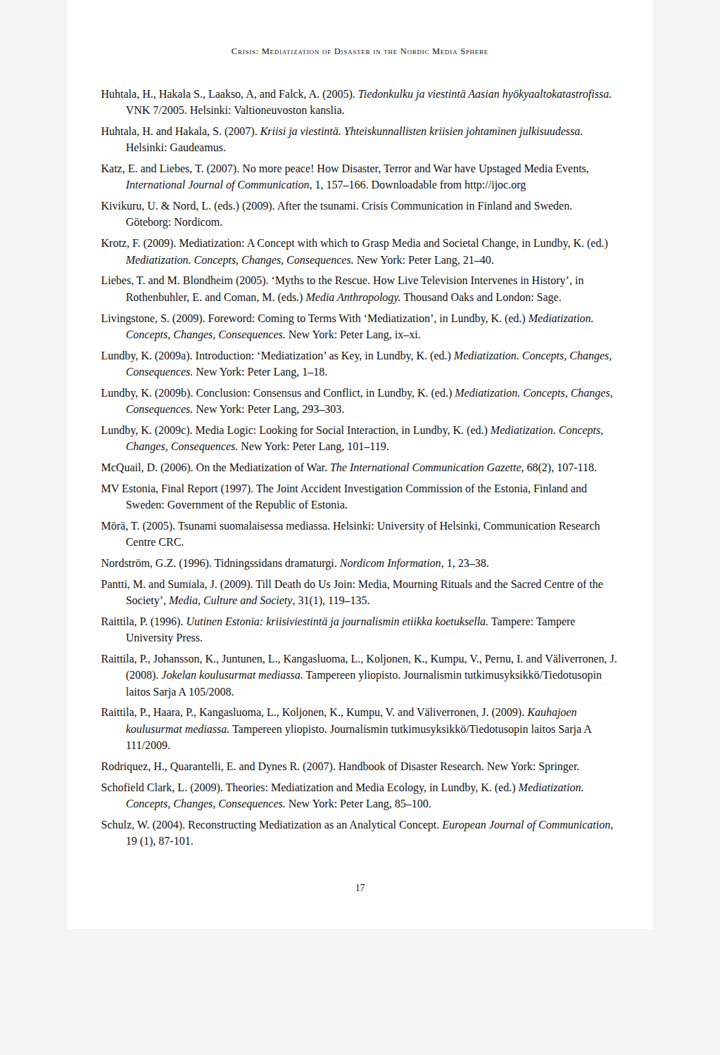Crisis: Mediatization of Disaster in the Nordic Media Sphere
Huhtala, H., Hakala S., Laakso, A, and Falck, A. (2005). Tiedonkulku ja viestintä Aasian hyökyaaltokatastrofissa. VNK 7/2005. Helsinki: Valtioneuvoston kanslia.
Huhtala, H. and Hakala, S. (2007). Kriisi ja viestintä. Yhteiskunnallisten kriisien johtaminen julkisuudessa. Helsinki: Gaudeamus.
Katz, E. and Liebes, T. (2007). No more peace! How Disaster, Terror and War have Upstaged Media Events, International Journal of Communication, 1, 157–166. Downloadable from http://ijoc.org
Kivikuru, U. & Nord, L. (eds.) (2009). After the tsunami. Crisis Communication in Finland and Sweden. Göteborg: Nordicom.
Krotz, F. (2009). Mediatization: A Concept with which to Grasp Media and Societal Change, in Lundby, K. (ed.) Mediatization. Concepts, Changes, Consequences. New York: Peter Lang, 21–40.
Liebes, T. and M. Blondheim (2005). ‘Myths to the Rescue. How Live Television Intervenes in History’, in Rothenbuhler, E. and Coman, M. (eds.) Media Anthropology. Thousand Oaks and London: Sage.
Livingstone, S. (2009). Foreword: Coming to Terms With ‘Mediatization’, in Lundby, K. (ed.) Mediatization. Concepts, Changes, Consequences. New York: Peter Lang, ix–xi.
Lundby, K. (2009a). Introduction: ‘Mediatization’ as Key, in Lundby, K. (ed.) Mediatization. Concepts, Changes, Consequences. New York: Peter Lang, 1–18.
Lundby, K. (2009b). Conclusion: Consensus and Conflict, in Lundby, K. (ed.) Mediatization. Concepts, Changes, Consequences. New York: Peter Lang, 293–303.
Lundby, K. (2009c). Media Logic: Looking for Social Interaction, in Lundby, K. (ed.) Mediatization. Concepts, Changes, Consequences. New York: Peter Lang, 101–119.
McQuail, D. (2006). On the Mediatization of War. The International Communication Gazette, 68(2), 107-118.
MV Estonia, Final Report (1997). The Joint Accident Investigation Commission of the Estonia, Finland and Sweden: Government of the Republic of Estonia.
Mörä, T. (2005). Tsunami suomalaisessa mediassa. Helsinki: University of Helsinki, Communication Research Centre CRC.
Nordström, G.Z. (1996). Tidningssidans dramaturgi. Nordicom Information, 1, 23–38.
Pantti, M. and Sumiala, J. (2009). Till Death do Us Join: Media, Mourning Rituals and the Sacred Centre of the Society’, Media, Culture and Society, 31(1), 119–135.
Raittila, P. (1996). Uutinen Estonia: kriisiviestintä ja journalismin etiikka koetuksella. Tampere: Tampere University Press.
Raittila, P., Johansson, K., Juntunen, L., Kangasluoma, L., Koljonen, K., Kumpu, V., Pernu, I. and Väliverronen, J. (2008). Jokelan koulusurmat mediassa. Tampereen yliopisto. Journalismin tutkimusyksikkö/Tiedotusopin laitos Sarja A 105/2008.
Raittila, P., Haara, P., Kangasluoma, L., Koljonen, K., Kumpu, V. and Väliverronen, J. (2009). Kauhajoen koulusurmat mediassa. Tampereen yliopisto. Journalismin tutkimusyksikkö/Tiedotusopin laitos Sarja A 111/2009.
Rodriquez, H., Quarantelli, E. and Dynes R. (2007). Handbook of Disaster Research. New York: Springer.
Schofield Clark, L. (2009). Theories: Mediatization and Media Ecology, in Lundby, K. (ed.) Mediatization. Concepts, Changes, Consequences. New York: Peter Lang, 85–100.
Schulz, W. (2004). Reconstructing Mediatization as an Analytical Concept. European Journal of Communication, 19 (1), 87-101.
17